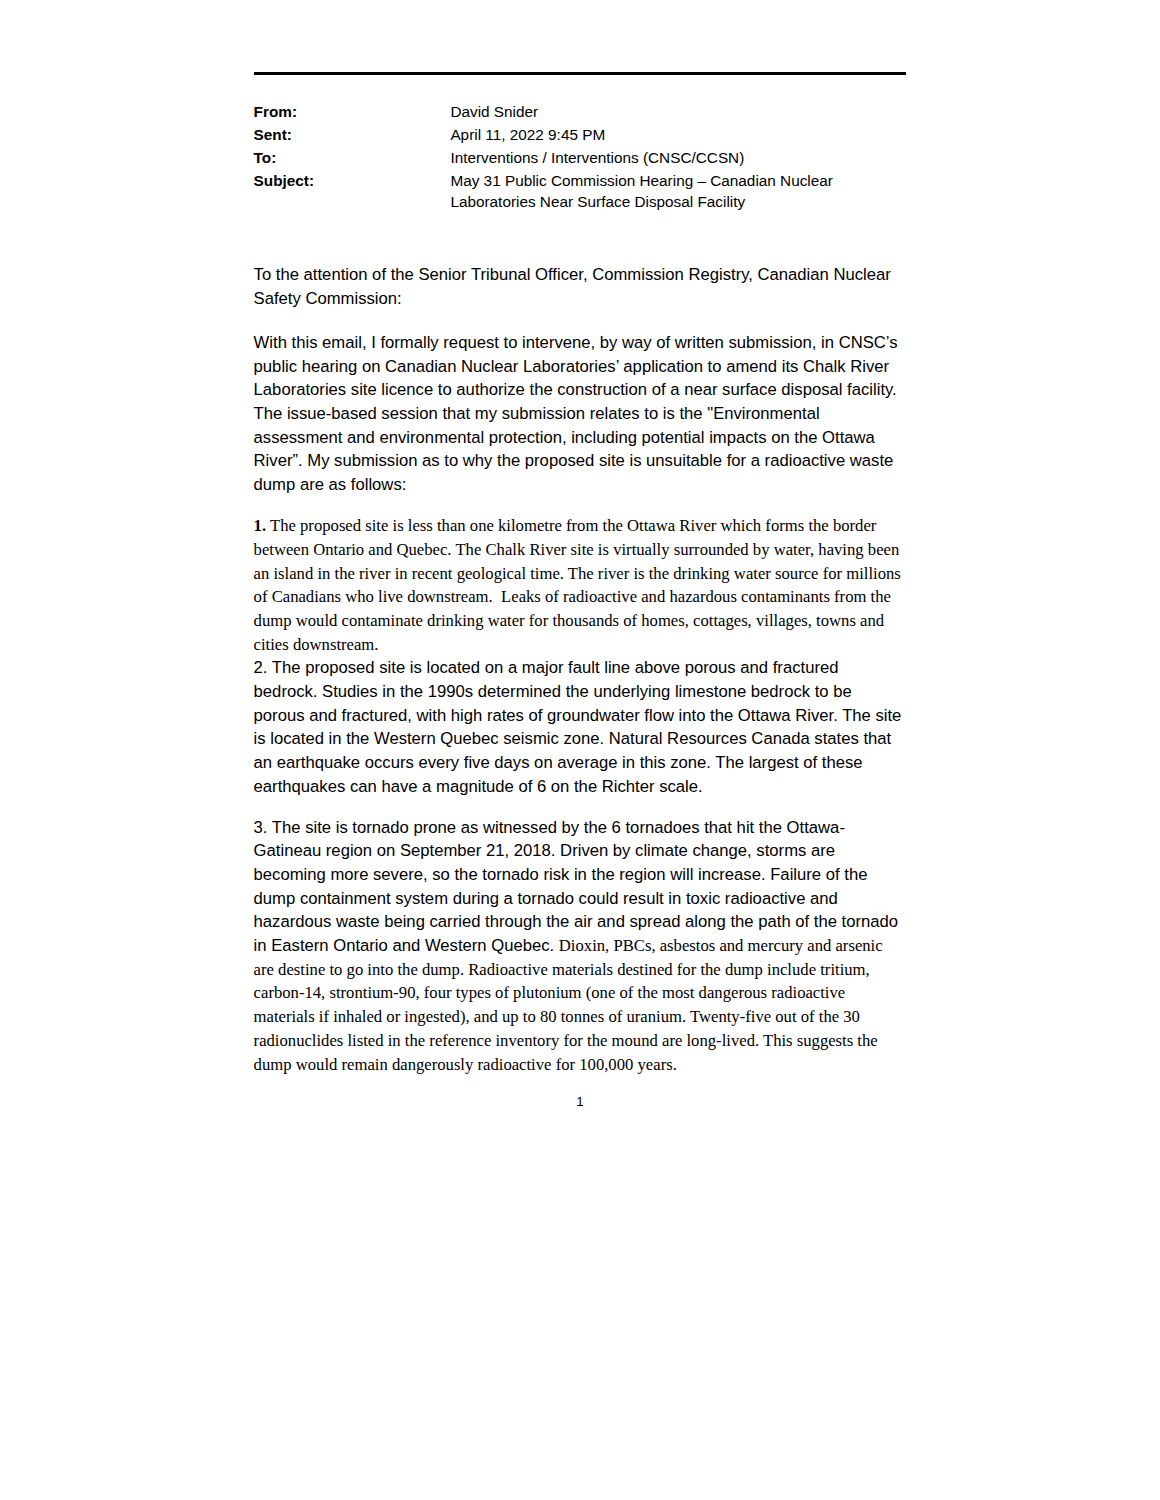| From: | David Snider |
| Sent: | April 11, 2022 9:45 PM |
| To: | Interventions / Interventions (CNSC/CCSN) |
| Subject: | May 31 Public Commission Hearing – Canadian Nuclear Laboratories Near Surface Disposal Facility |
To the attention of the Senior Tribunal Officer, Commission Registry, Canadian Nuclear Safety Commission:
With this email, I formally request to intervene, by way of written submission, in CNSC’s public hearing on Canadian Nuclear Laboratories’ application to amend its Chalk River Laboratories site licence to authorize the construction of a near surface disposal facility. The issue-based session that my submission relates to is the "Environmental assessment and environmental protection, including potential impacts on the Ottawa River”. My submission as to why the proposed site is unsuitable for a radioactive waste dump are as follows:
1. The proposed site is less than one kilometre from the Ottawa River which forms the border between Ontario and Quebec. The Chalk River site is virtually surrounded by water, having been an island in the river in recent geological time. The river is the drinking water source for millions of Canadians who live downstream. Leaks of radioactive and hazardous contaminants from the dump would contaminate drinking water for thousands of homes, cottages, villages, towns and cities downstream.
2. The proposed site is located on a major fault line above porous and fractured bedrock. Studies in the 1990s determined the underlying limestone bedrock to be porous and fractured, with high rates of groundwater flow into the Ottawa River. The site is located in the Western Quebec seismic zone. Natural Resources Canada states that an earthquake occurs every five days on average in this zone. The largest of these earthquakes can have a magnitude of 6 on the Richter scale.
3. The site is tornado prone as witnessed by the 6 tornadoes that hit the Ottawa-Gatineau region on September 21, 2018. Driven by climate change, storms are becoming more severe, so the tornado risk in the region will increase. Failure of the dump containment system during a tornado could result in toxic radioactive and hazardous waste being carried through the air and spread along the path of the tornado in Eastern Ontario and Western Quebec. Dioxin, PBCs, asbestos and mercury and arsenic are destine to go into the dump. Radioactive materials destined for the dump include tritium, carbon-14, strontium-90, four types of plutonium (one of the most dangerous radioactive materials if inhaled or ingested), and up to 80 tonnes of uranium. Twenty-five out of the 30 radionuclides listed in the reference inventory for the mound are long-lived. This suggests the dump would remain dangerously radioactive for 100,000 years.
1